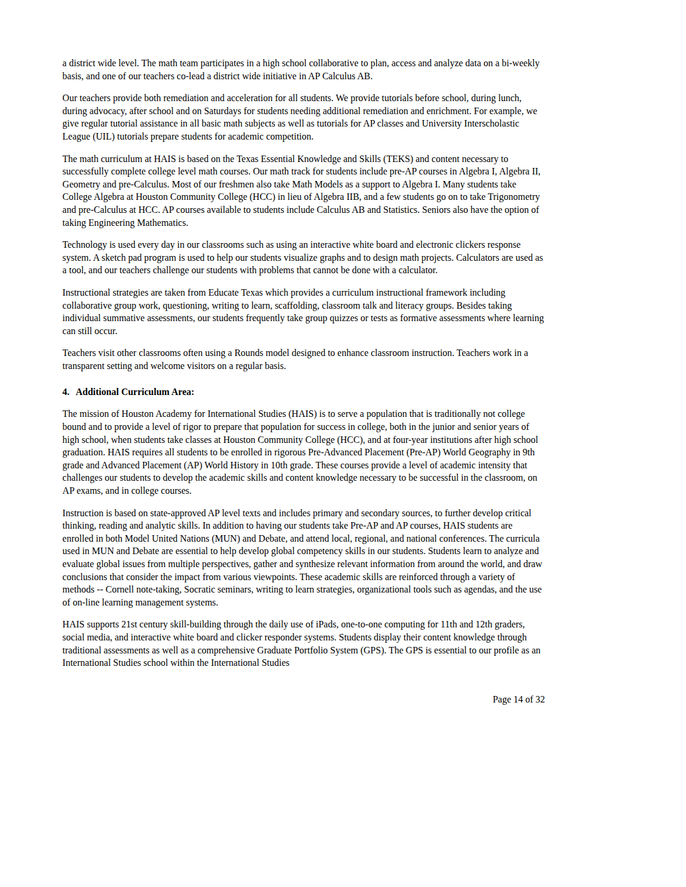a district wide level. The math team participates in a high school collaborative to plan, access and analyze data on a bi-weekly basis, and one of our teachers co-lead a district wide initiative in AP Calculus AB.
Our teachers provide both remediation and acceleration for all students. We provide tutorials before school, during lunch, during advocacy, after school and on Saturdays for students needing additional remediation and enrichment. For example, we give regular tutorial assistance in all basic math subjects as well as tutorials for AP classes and University Interscholastic League (UIL) tutorials prepare students for academic competition.
The math curriculum at HAIS is based on the Texas Essential Knowledge and Skills (TEKS) and content necessary to successfully complete college level math courses. Our math track for students include pre-AP courses in Algebra I, Algebra II, Geometry and pre-Calculus. Most of our freshmen also take Math Models as a support to Algebra I. Many students take College Algebra at Houston Community College (HCC) in lieu of Algebra IIB, and a few students go on to take Trigonometry and pre-Calculus at HCC. AP courses available to students include Calculus AB and Statistics. Seniors also have the option of taking Engineering Mathematics.
Technology is used every day in our classrooms such as using an interactive white board and electronic clickers response system. A sketch pad program is used to help our students visualize graphs and to design math projects. Calculators are used as a tool, and our teachers challenge our students with problems that cannot be done with a calculator.
Instructional strategies are taken from Educate Texas which provides a curriculum instructional framework including collaborative group work, questioning, writing to learn, scaffolding, classroom talk and literacy groups. Besides taking individual summative assessments, our students frequently take group quizzes or tests as formative assessments where learning can still occur.
Teachers visit other classrooms often using a Rounds model designed to enhance classroom instruction. Teachers work in a transparent setting and welcome visitors on a regular basis.
4. Additional Curriculum Area:
The mission of Houston Academy for International Studies (HAIS) is to serve a population that is traditionally not college bound and to provide a level of rigor to prepare that population for success in college, both in the junior and senior years of high school, when students take classes at Houston Community College (HCC), and at four-year institutions after high school graduation. HAIS requires all students to be enrolled in rigorous Pre-Advanced Placement (Pre-AP) World Geography in 9th grade and Advanced Placement (AP) World History in 10th grade. These courses provide a level of academic intensity that challenges our students to develop the academic skills and content knowledge necessary to be successful in the classroom, on AP exams, and in college courses.
Instruction is based on state-approved AP level texts and includes primary and secondary sources, to further develop critical thinking, reading and analytic skills. In addition to having our students take Pre-AP and AP courses, HAIS students are enrolled in both Model United Nations (MUN) and Debate, and attend local, regional, and national conferences. The curricula used in MUN and Debate are essential to help develop global competency skills in our students. Students learn to analyze and evaluate global issues from multiple perspectives, gather and synthesize relevant information from around the world, and draw conclusions that consider the impact from various viewpoints. These academic skills are reinforced through a variety of methods -- Cornell note-taking, Socratic seminars, writing to learn strategies, organizational tools such as agendas, and the use of on-line learning management systems.
HAIS supports 21st century skill-building through the daily use of iPads, one-to-one computing for 11th and 12th graders, social media, and interactive white board and clicker responder systems. Students display their content knowledge through traditional assessments as well as a comprehensive Graduate Portfolio System (GPS). The GPS is essential to our profile as an International Studies school within the International Studies
Page 14 of 32